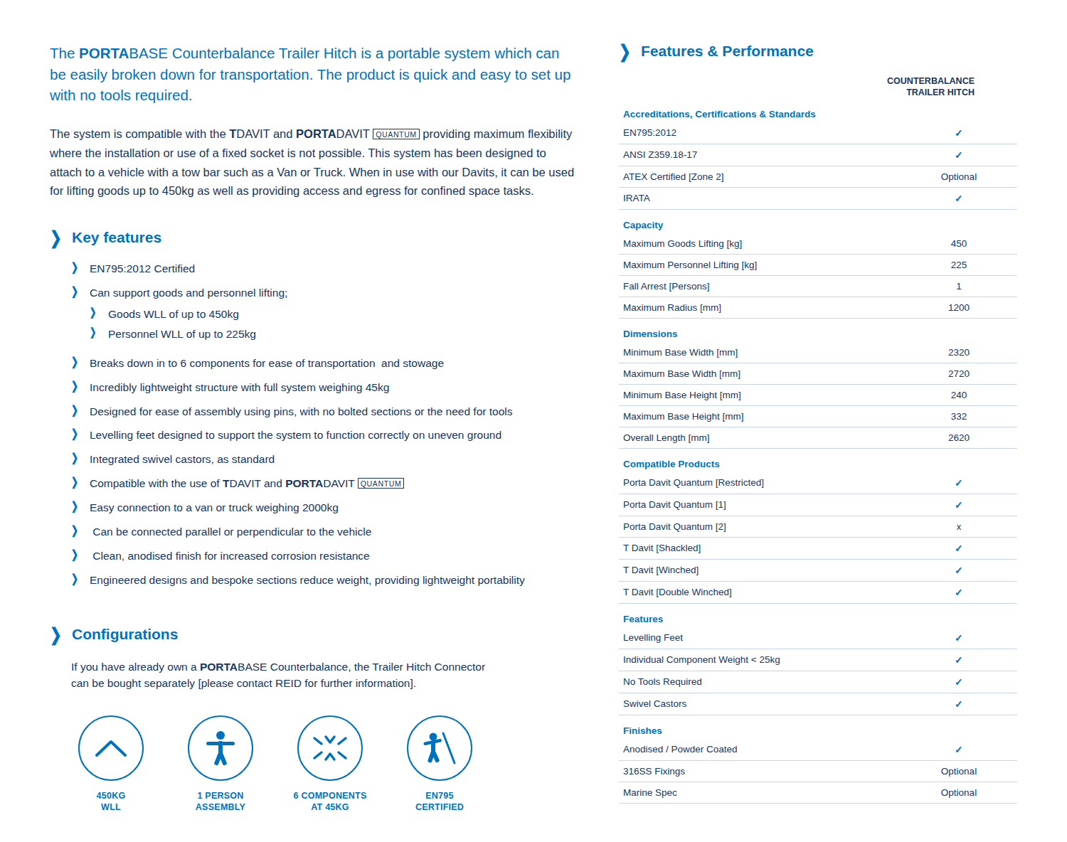The PORTABASE Counterbalance Trailer Hitch is a portable system which can be easily broken down for transportation. The product is quick and easy to set up with no tools required.
The system is compatible with the TDAVIT and PORTADAVIT QUANTUM providing maximum flexibility where the installation or use of a fixed socket is not possible. This system has been designed to attach to a vehicle with a tow bar such as a Van or Truck. When in use with our Davits, it can be used for lifting goods up to 450kg as well as providing access and egress for confined space tasks.
❯Key features
EN795:2012 Certified
Can support goods and personnel lifting;
Goods WLL of up to 450kg
Personnel WLL of up to 225kg
Breaks down in to 6 components for ease of transportation and stowage
Incredibly lightweight structure with full system weighing 45kg
Designed for ease of assembly using pins, with no bolted sections or the need for tools
Levelling feet designed to support the system to function correctly on uneven ground
Integrated swivel castors, as standard
Compatible with the use of TDAVIT and PORTADAVIT QUANTUM
Easy connection to a van or truck weighing 2000kg
Can be connected parallel or perpendicular to the vehicle
Clean, anodised finish for increased corrosion resistance
Engineered designs and bespoke sections reduce weight, providing lightweight portability
❯Configurations
If you have already own a PORTABASE Counterbalance, the Trailer Hitch Connector can be bought separately [please contact REID for further information].
450KG
WLL
1 PERSON
ASSEMBLY
6 COMPONENTS
AT 45KG
EN795
CERTIFIED
❯Features & Performance
COUNTERBALANCE
TRAILER HITCH
| Accreditations, Certifications & Standards |
| EN795:2012 | ✓ |
| ANSI Z359.18-17 | ✓ |
| ATEX Certified [Zone 2] | Optional |
| IRATA | ✓ |
| Capacity |
| Maximum Goods Lifting [kg] | 450 |
| Maximum Personnel Lifting [kg] | 225 |
| Fall Arrest [Persons] | 1 |
| Maximum Radius [mm] | 1200 |
| Dimensions |
| Minimum Base Width [mm] | 2320 |
| Maximum Base Width [mm] | 2720 |
| Minimum Base Height [mm] | 240 |
| Maximum Base Height [mm] | 332 |
| Overall Length [mm] | 2620 |
| Compatible Products |
| Porta Davit Quantum [Restricted] | ✓ |
| Porta Davit Quantum [1] | ✓ |
| Porta Davit Quantum [2] | x |
| T Davit [Shackled] | ✓ |
| T Davit [Winched] | ✓ |
| T Davit [Double Winched] | ✓ |
| Features |
| Levelling Feet | ✓ |
| Individual Component Weight < 25kg | ✓ |
| No Tools Required | ✓ |
| Swivel Castors | ✓ |
| Finishes |
| Anodised / Powder Coated | ✓ |
| 316SS Fixings | Optional |
| Marine Spec | Optional |